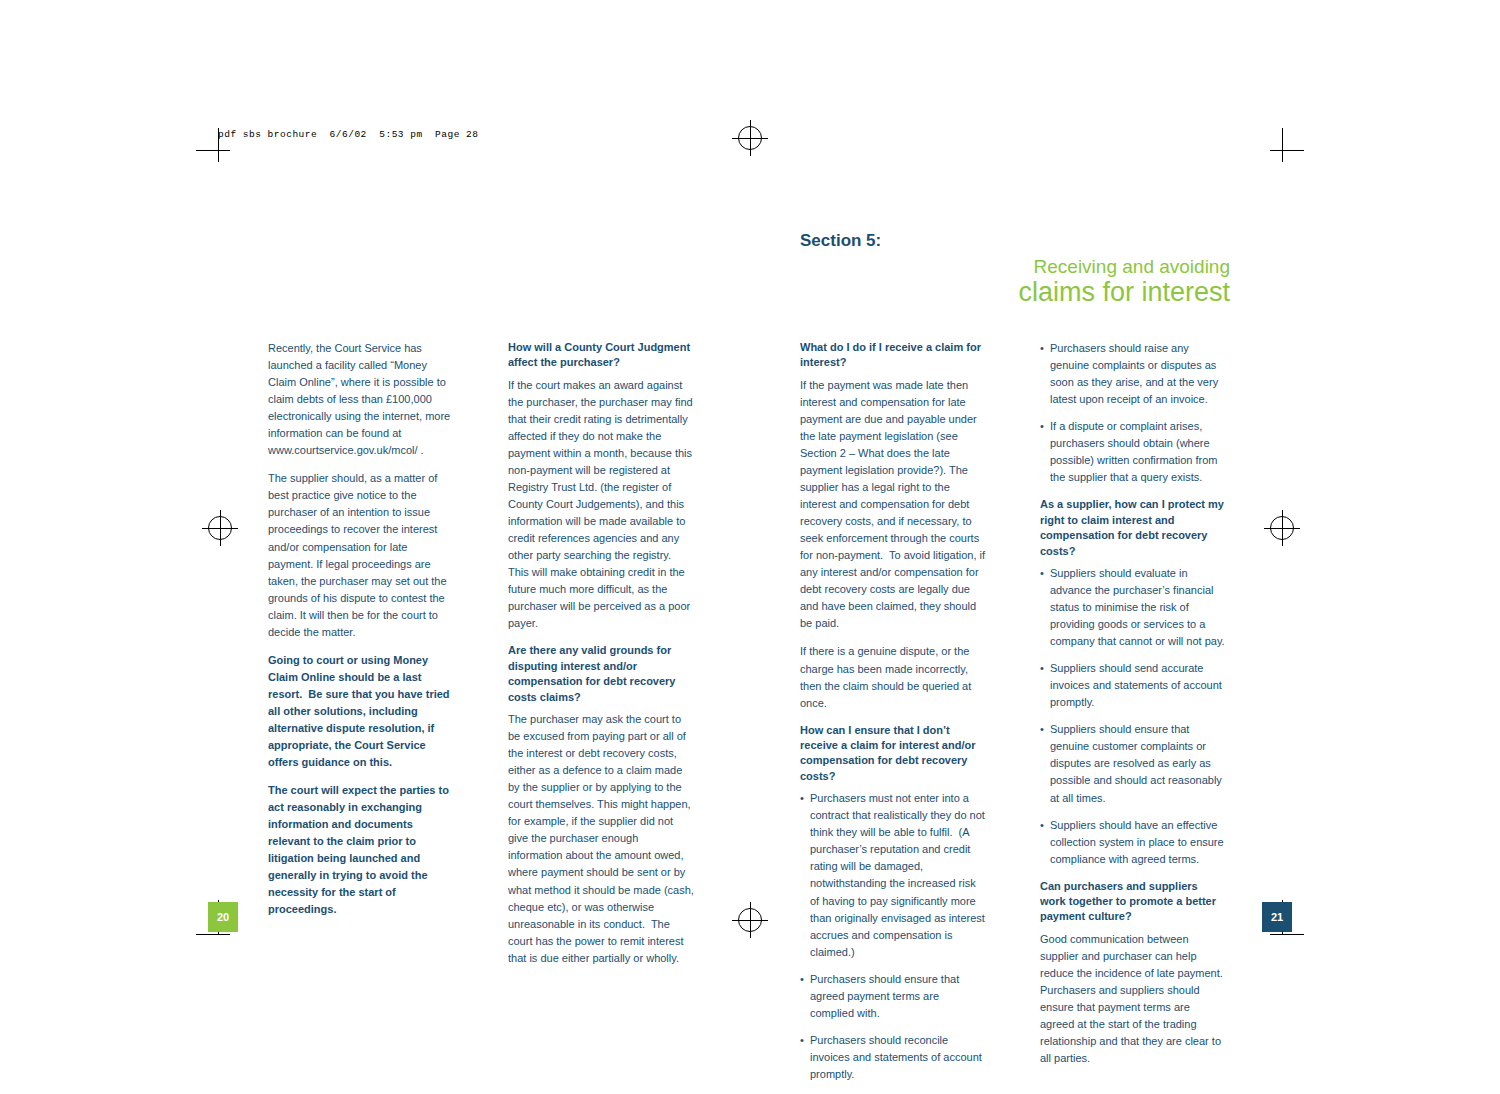pdf sbs brochure 6/6/02 5:53 pm Page 28
Section 5:
Receiving and avoiding
claims for interest
Recently, the Court Service has launched a facility called “Money Claim Online”, where it is possible to claim debts of less than £100,000 electronically using the internet, more information can be found at www.courtservice.gov.uk/mcol/ .
The supplier should, as a matter of best practice give notice to the purchaser of an intention to issue proceedings to recover the interest and/or compensation for late payment. If legal proceedings are taken, the purchaser may set out the grounds of his dispute to contest the claim. It will then be for the court to decide the matter.
Going to court or using Money Claim Online should be a last resort. Be sure that you have tried all other solutions, including alternative dispute resolution, if appropriate, the Court Service offers guidance on this.
The court will expect the parties to act reasonably in exchanging information and documents relevant to the claim prior to litigation being launched and generally in trying to avoid the necessity for the start of proceedings.
How will a County Court Judgment affect the purchaser?
If the court makes an award against the purchaser, the purchaser may find that their credit rating is detrimentally affected if they do not make the payment within a month, because this non-payment will be registered at Registry Trust Ltd. (the register of County Court Judgements), and this information will be made available to credit references agencies and any other party searching the registry. This will make obtaining credit in the future much more difficult, as the purchaser will be perceived as a poor payer.
Are there any valid grounds for disputing interest and/or compensation for debt recovery costs claims?
The purchaser may ask the court to be excused from paying part or all of the interest or debt recovery costs, either as a defence to a claim made by the supplier or by applying to the court themselves. This might happen, for example, if the supplier did not give the purchaser enough information about the amount owed, where payment should be sent or by what method it should be made (cash, cheque etc), or was otherwise unreasonable in its conduct. The court has the power to remit interest that is due either partially or wholly.
What do I do if I receive a claim for interest?
If the payment was made late then interest and compensation for late payment are due and payable under the late payment legislation (see Section 2 – What does the late payment legislation provide?). The supplier has a legal right to the interest and compensation for debt recovery costs, and if necessary, to seek enforcement through the courts for non-payment. To avoid litigation, if any interest and/or compensation for debt recovery costs are legally due and have been claimed, they should be paid.
If there is a genuine dispute, or the charge has been made incorrectly, then the claim should be queried at once.
How can I ensure that I don’t receive a claim for interest and/or compensation for debt recovery costs?
Purchasers must not enter into a contract that realistically they do not think they will be able to fulfil. (A purchaser’s reputation and credit rating will be damaged, notwithstanding the increased risk of having to pay significantly more than originally envisaged as interest accrues and compensation is claimed.)
Purchasers should ensure that agreed payment terms are complied with.
Purchasers should reconcile invoices and statements of account promptly.
Purchasers should raise any genuine complaints or disputes as soon as they arise, and at the very latest upon receipt of an invoice.
If a dispute or complaint arises, purchasers should obtain (where possible) written confirmation from the supplier that a query exists.
As a supplier, how can I protect my right to claim interest and compensation for debt recovery costs?
Suppliers should evaluate in advance the purchaser’s financial status to minimise the risk of providing goods or services to a company that cannot or will not pay.
Suppliers should send accurate invoices and statements of account promptly.
Suppliers should ensure that genuine customer complaints or disputes are resolved as early as possible and should act reasonably at all times.
Suppliers should have an effective collection system in place to ensure compliance with agreed terms.
Can purchasers and suppliers work together to promote a better payment culture?
Good communication between supplier and purchaser can help reduce the incidence of late payment. Purchasers and suppliers should ensure that payment terms are agreed at the start of the trading relationship and that they are clear to all parties.
20
21